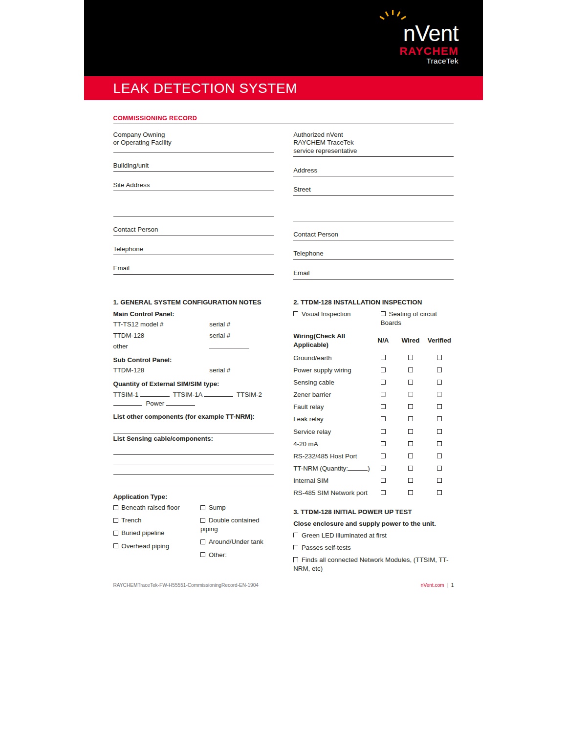n Vent
RAYCHEM
TraceTek
LEAK DETECTION SYSTEM
Commissioning Record
Company Owning
or Operating Facility
Building/unit
Site Address
Contact Person
Telephone
Email
Authorized nVent
RAYCHEM TraceTek
service representative
Address
Street
Contact Person
Telephone
Email
1. GENERAL SYSTEM CONFIGURATION NOTES
Main Control Panel:
TT-TS12 model #
serial #
TTDM-128
serial #
other
Sub Control Panel:
TTDM-128
serial #
Quantity of External SIM/SIM type:
TTSIM-1 TTSIM-1A TTSIM-2 Power
List other components (for example TT-NRM):
List Sensing cable/components:
Application Type:
Beneath raised floor
Trench
Buried pipeline
Overhead piping
Sump
Double contained piping
Around/Under tank
Other:
2. TTDM-128 INSTALLATION INSPECTION
Visual Inspection
Seating of circuit Boards
| Wiring(Check All Applicable) | N/A | Wired | Verified |
| --- | --- | --- | --- |
| Ground/earth | | | |
| Power supply wiring | | | |
| Sensing cable | | | |
| Zener barrier | | | |
| Fault relay | | | |
| Leak relay | | | |
| Service relay | | | |
| 4-20 mA | | | |
| RS-232/485 Host Port | | | |
| TT-NRM (Quantity: ) | | | |
| Internal SIM | | | |
| RS-485 SIM Network port | | | |
3. TTDM-128 INITIAL POWER UP TEST
Close enclosure and supply power to the unit.
Green LED illuminated at first
Passes self-tests
Finds all connected Network Modules, (TTSIM, TT-NRM, etc)
RAYCHEMTraceTek-FW-H55551-CommissioningRecord-EN-1904
nVent.com|1